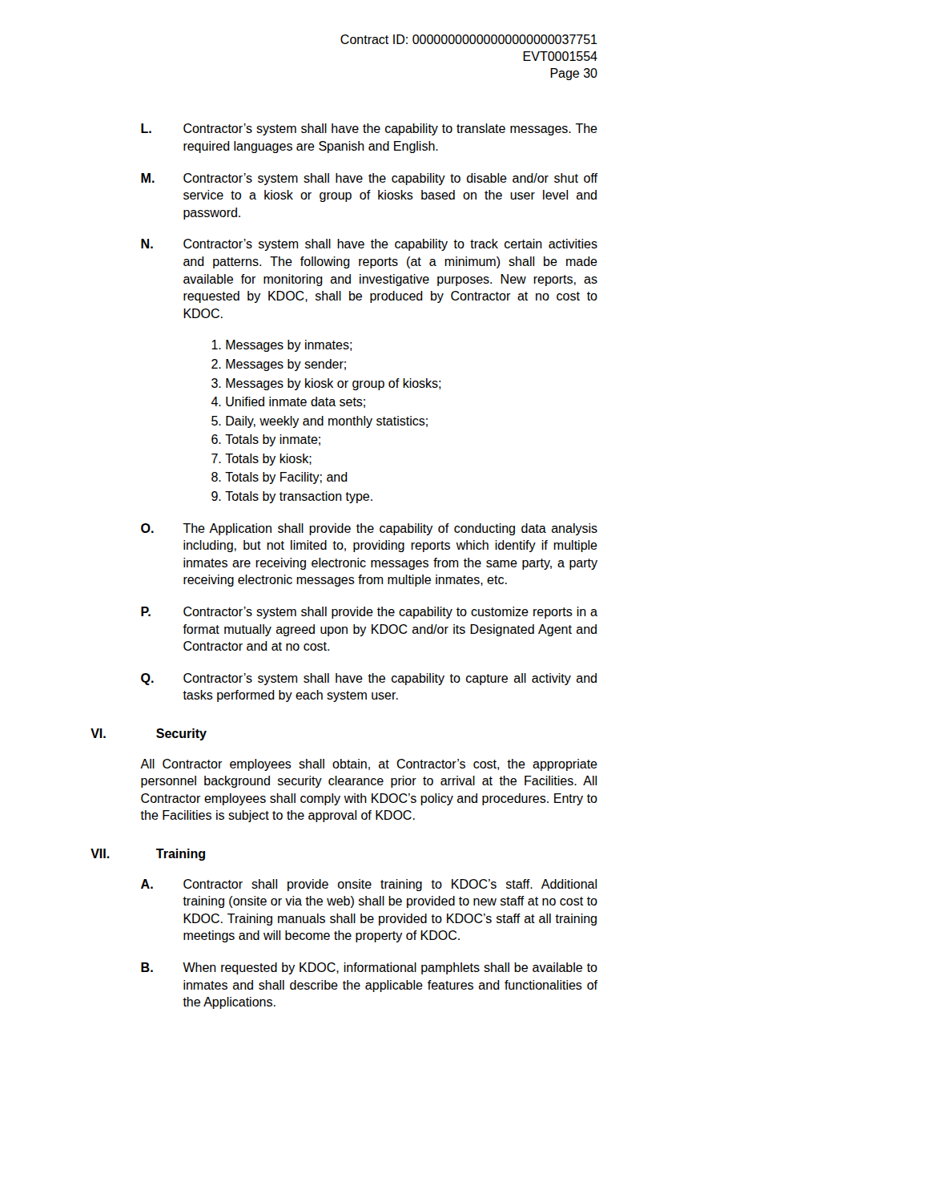Contract ID: 00000000000000000000037751
EVT0001554
Page 30
L.
Contractor’s system shall have the capability to translate messages. The required languages are Spanish and English.
M.
Contractor’s system shall have the capability to disable and/or shut off service to a kiosk or group of kiosks based on the user level and password.
N.
Contractor’s system shall have the capability to track certain activities and patterns. The following reports (at a minimum) shall be made available for monitoring and investigative purposes. New reports, as requested by KDOC, shall be produced by Contractor at no cost to KDOC.
Messages by inmates;
Messages by sender;
Messages by kiosk or group of kiosks;
Unified inmate data sets;
Daily, weekly and monthly statistics;
Totals by inmate;
Totals by kiosk;
Totals by Facility; and
Totals by transaction type.
O.
The Application shall provide the capability of conducting data analysis including, but not limited to, providing reports which identify if multiple inmates are receiving electronic messages from the same party, a party receiving electronic messages from multiple inmates, etc.
P.
Contractor’s system shall provide the capability to customize reports in a format mutually agreed upon by KDOC and/or its Designated Agent and Contractor and at no cost.
Q.
Contractor’s system shall have the capability to capture all activity and tasks performed by each system user.
VI.
Security
All Contractor employees shall obtain, at Contractor’s cost, the appropriate personnel background security clearance prior to arrival at the Facilities. All Contractor employees shall comply with KDOC’s policy and procedures. Entry to the Facilities is subject to the approval of KDOC.
VII.
Training
A.
Contractor shall provide onsite training to KDOC’s staff. Additional training (onsite or via the web) shall be provided to new staff at no cost to KDOC. Training manuals shall be provided to KDOC’s staff at all training meetings and will become the property of KDOC.
B.
When requested by KDOC, informational pamphlets shall be available to inmates and shall describe the applicable features and functionalities of the Applications.